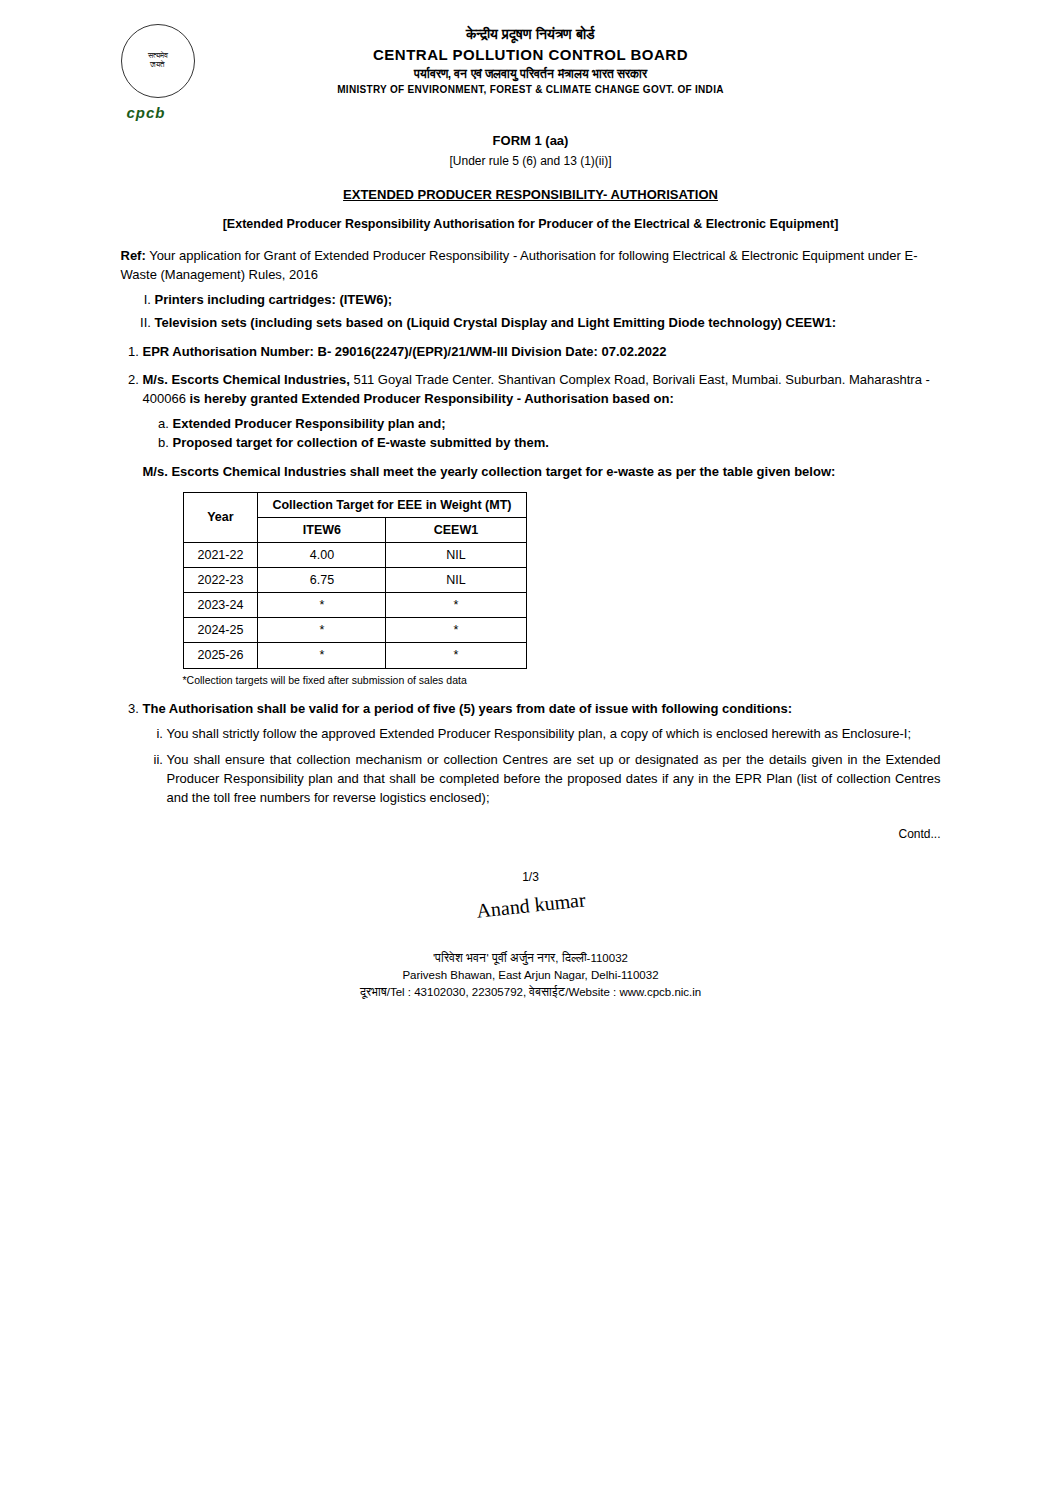सत्यमेव
जयते
केन्द्रीय प्रदूषण नियंत्रण बोर्ड
CENTRAL POLLUTION CONTROL BOARD
पर्यावरण, वन एवं जलवायु परिवर्तन मंत्रालय भारत सरकार
MINISTRY OF ENVIRONMENT, FOREST & CLIMATE CHANGE GOVT. OF INDIA
cpcb
FORM 1 (aa)
[Under rule 5 (6) and 13 (1)(ii)]
EXTENDED PRODUCER RESPONSIBILITY- AUTHORISATION
[Extended Producer Responsibility Authorisation for Producer of the Electrical & Electronic Equipment]
Ref: Your application for Grant of Extended Producer Responsibility - Authorisation for following Electrical & Electronic Equipment under E-Waste (Management) Rules, 2016
Printers including cartridges: (ITEW6);
Television sets (including sets based on (Liquid Crystal Display and Light Emitting Diode technology) CEEW1:
EPR Authorisation Number: B- 29016(2247)/(EPR)/21/WM-III Division Date: 07.02.2022
M/s. Escorts Chemical Industries, 511 Goyal Trade Center. Shantivan Complex Road, Borivali East, Mumbai. Suburban. Maharashtra - 400066 is hereby granted Extended Producer Responsibility - Authorisation based on:
Extended Producer Responsibility plan and;
Proposed target for collection of E-waste submitted by them.
M/s. Escorts Chemical Industries shall meet the yearly collection target for e-waste as per the table given below:
| Year | Collection Target for EEE in Weight (MT) |
| --- | --- |
| ITEW6 | CEEW1 |
| 2021-22 | 4.00 | NIL |
| 2022-23 | 6.75 | NIL |
| 2023-24 | * | * |
| 2024-25 | * | * |
| 2025-26 | * | * |
*Collection targets will be fixed after submission of sales data
The Authorisation shall be valid for a period of five (5) years from date of issue with following conditions:
You shall strictly follow the approved Extended Producer Responsibility plan, a copy of which is enclosed herewith as Enclosure-I;
You shall ensure that collection mechanism or collection Centres are set up or designated as per the details given in the Extended Producer Responsibility plan and that shall be completed before the proposed dates if any in the EPR Plan (list of collection Centres and the toll free numbers for reverse logistics enclosed);
Contd...
1/3
Anand kumar
'परिवेश भवन' पूर्वी अर्जुन नगर, दिल्ली-110032
Parivesh Bhawan, East Arjun Nagar, Delhi-110032
दूरभाष/Tel : 43102030, 22305792, वेबसाईट/Website : www.cpcb.nic.in